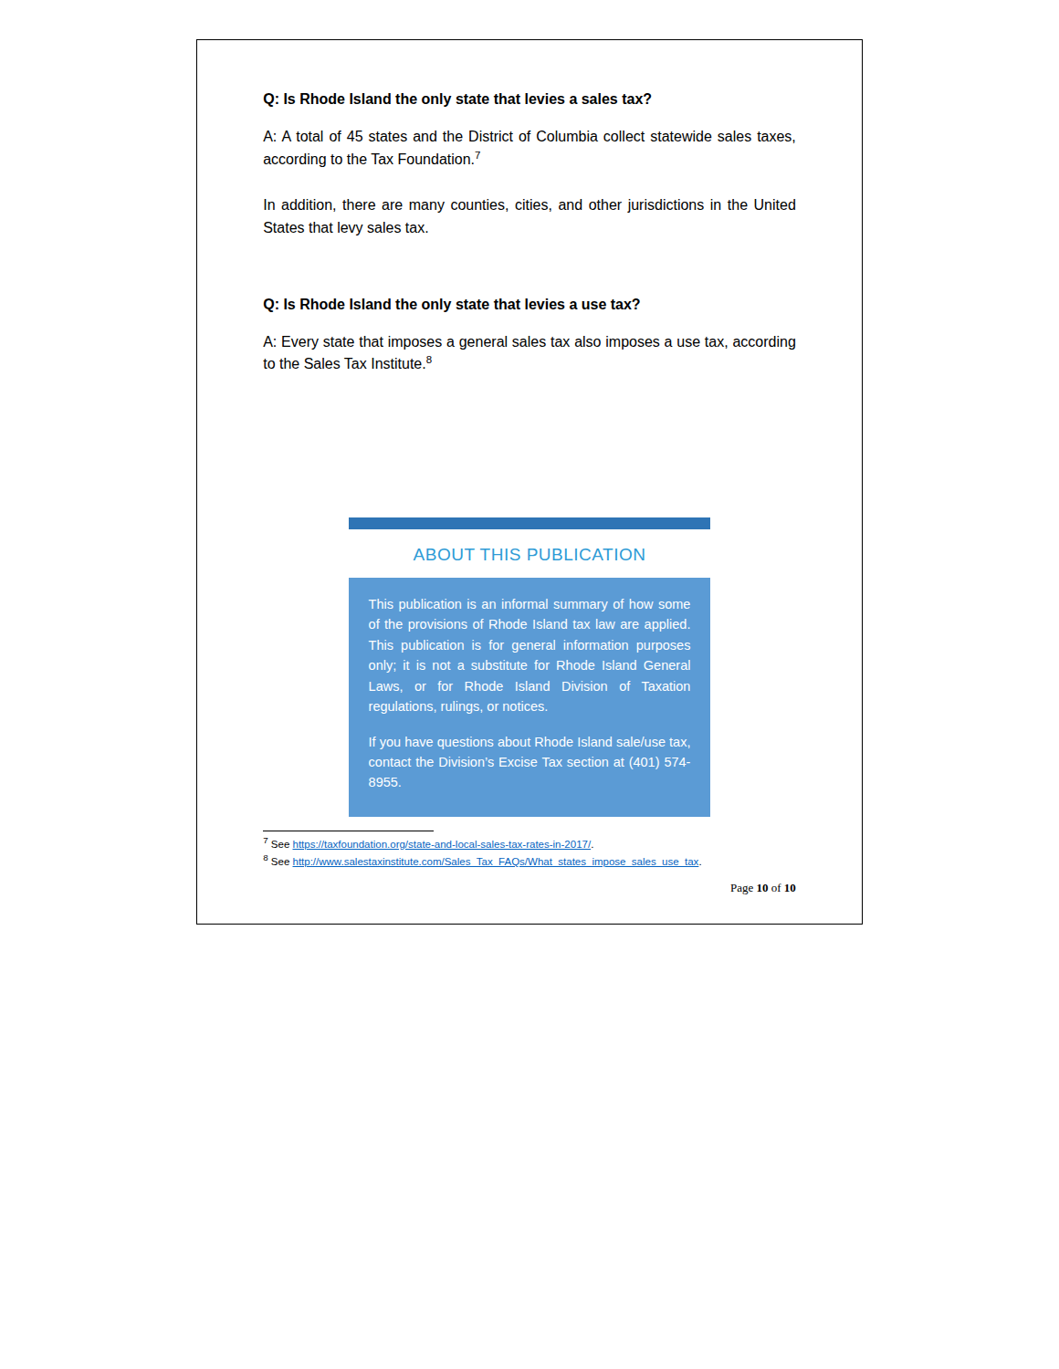Q: Is Rhode Island the only state that levies a sales tax?
A: A total of 45 states and the District of Columbia collect statewide sales taxes, according to the Tax Foundation.7
In addition, there are many counties, cities, and other jurisdictions in the United States that levy sales tax.
Q: Is Rhode Island the only state that levies a use tax?
A: Every state that imposes a general sales tax also imposes a use tax, according to the Sales Tax Institute.8
ABOUT THIS PUBLICATION
This publication is an informal summary of how some of the provisions of Rhode Island tax law are applied. This publication is for general information purposes only; it is not a substitute for Rhode Island General Laws, or for Rhode Island Division of Taxation regulations, rulings, or notices.
If you have questions about Rhode Island sale/use tax, contact the Division’s Excise Tax section at (401) 574-8955.
7 See https://taxfoundation.org/state-and-local-sales-tax-rates-in-2017/.
8 See http://www.salestaxinstitute.com/Sales_Tax_FAQs/What_states_impose_sales_use_tax.
Page 10 of 10